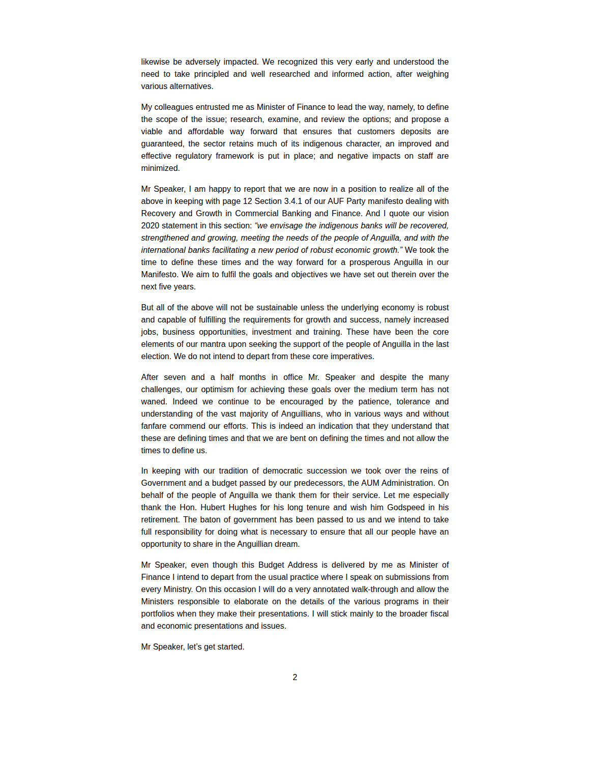likewise be adversely impacted. We recognized this very early and understood the need to take principled and well researched and informed action, after weighing various alternatives.
My colleagues entrusted me as Minister of Finance to lead the way, namely, to define the scope of the issue; research, examine, and review the options; and propose a viable and affordable way forward that ensures that customers deposits are guaranteed, the sector retains much of its indigenous character, an improved and effective regulatory framework is put in place; and negative impacts on staff are minimized.
Mr Speaker, I am happy to report that we are now in a position to realize all of the above in keeping with page 12 Section 3.4.1 of our AUF Party manifesto dealing with Recovery and Growth in Commercial Banking and Finance. And I quote our vision 2020 statement in this section: “we envisage the indigenous banks will be recovered, strengthened and growing, meeting the needs of the people of Anguilla, and with the international banks facilitating a new period of robust economic growth.” We took the time to define these times and the way forward for a prosperous Anguilla in our Manifesto. We aim to fulfil the goals and objectives we have set out therein over the next five years.
But all of the above will not be sustainable unless the underlying economy is robust and capable of fulfilling the requirements for growth and success, namely increased jobs, business opportunities, investment and training. These have been the core elements of our mantra upon seeking the support of the people of Anguilla in the last election. We do not intend to depart from these core imperatives.
After seven and a half months in office Mr. Speaker and despite the many challenges, our optimism for achieving these goals over the medium term has not waned. Indeed we continue to be encouraged by the patience, tolerance and understanding of the vast majority of Anguillians, who in various ways and without fanfare commend our efforts. This is indeed an indication that they understand that these are defining times and that we are bent on defining the times and not allow the times to define us.
In keeping with our tradition of democratic succession we took over the reins of Government and a budget passed by our predecessors, the AUM Administration. On behalf of the people of Anguilla we thank them for their service. Let me especially thank the Hon. Hubert Hughes for his long tenure and wish him Godspeed in his retirement. The baton of government has been passed to us and we intend to take full responsibility for doing what is necessary to ensure that all our people have an opportunity to share in the Anguillian dream.
Mr Speaker, even though this Budget Address is delivered by me as Minister of Finance I intend to depart from the usual practice where I speak on submissions from every Ministry. On this occasion I will do a very annotated walk-through and allow the Ministers responsible to elaborate on the details of the various programs in their portfolios when they make their presentations. I will stick mainly to the broader fiscal and economic presentations and issues.
Mr Speaker, let’s get started.
2